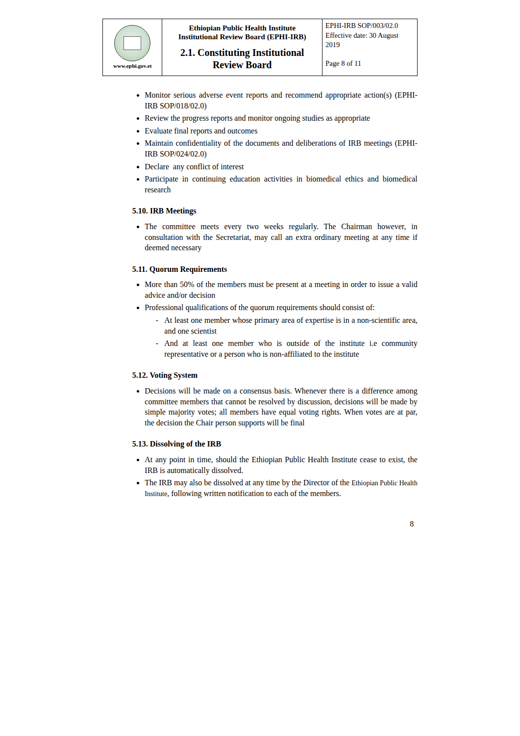| www.ephi.gov.et | Ethiopian Public Health Institute Institutional Review Board (EPHI-IRB) 2.1. Constituting Institutional Review Board | EPHI-IRB SOP/003/02.0 Effective date: 30 August 2019 Page 8 of 11 |
Monitor serious adverse event reports and recommend appropriate action(s) (EPHI-IRB SOP/018/02.0)
Review the progress reports and monitor ongoing studies as appropriate
Evaluate final reports and outcomes
Maintain confidentiality of the documents and deliberations of IRB meetings (EPHI-IRB SOP/024/02.0)
Declare any conflict of interest
Participate in continuing education activities in biomedical ethics and biomedical research
5.10. IRB Meetings
The committee meets every two weeks regularly. The Chairman however, in consultation with the Secretariat, may call an extra ordinary meeting at any time if deemed necessary
5.11. Quorum Requirements
More than 50% of the members must be present at a meeting in order to issue a valid advice and/or decision
Professional qualifications of the quorum requirements should consist of:
At least one member whose primary area of expertise is in a non-scientific area, and one scientist
And at least one member who is outside of the institute i.e community representative or a person who is non-affiliated to the institute
5.12. Voting System
Decisions will be made on a consensus basis. Whenever there is a difference among committee members that cannot be resolved by discussion, decisions will be made by simple majority votes; all members have equal voting rights. When votes are at par, the decision the Chair person supports will be final
5.13. Dissolving of the IRB
At any point in time, should the Ethiopian Public Health Institute cease to exist, the IRB is automatically dissolved.
The IRB may also be dissolved at any time by the Director of the Ethiopian Public Health Institute, following written notification to each of the members.
8